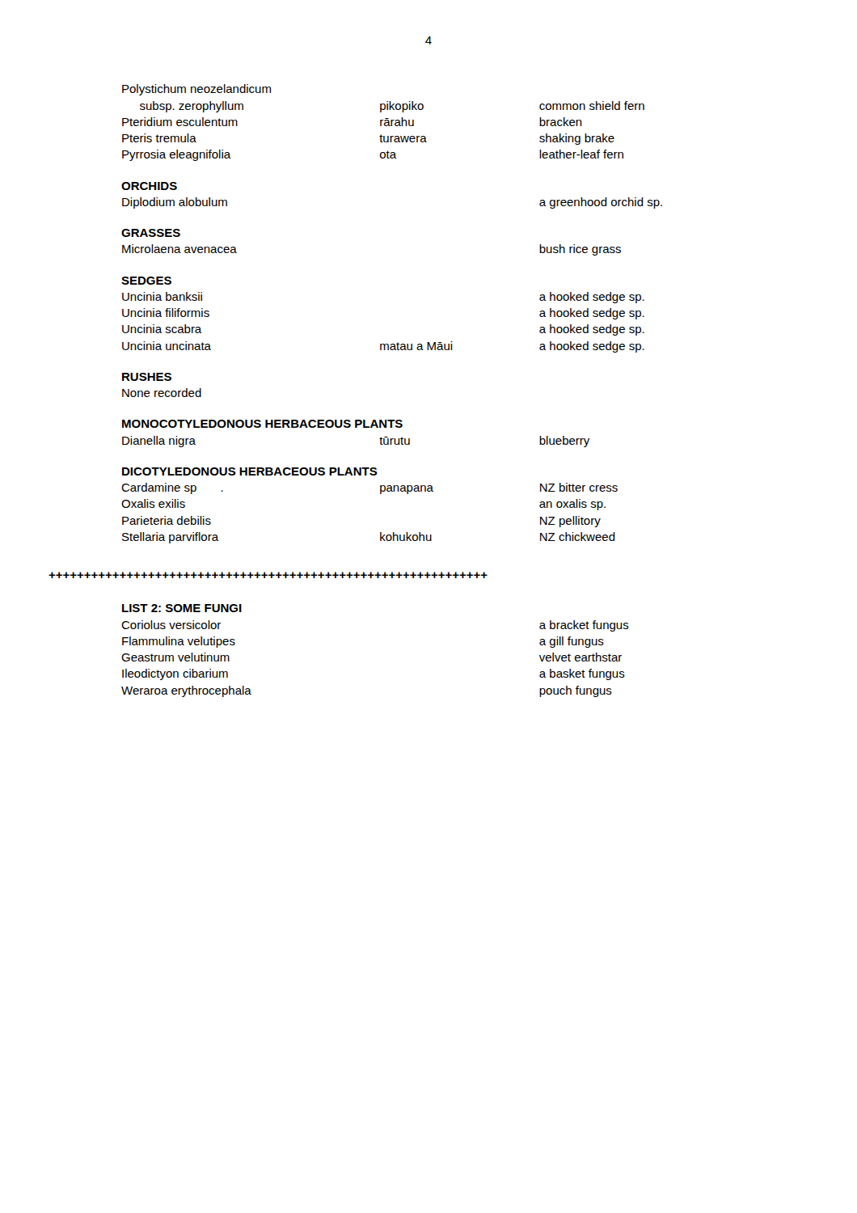4
| Polystichum neozelandicum | | |
| subsp. zerophyllum | pikopiko | common shield fern |
| Pteridium esculentum | rārahu | bracken |
| Pteris tremula | turawera | shaking brake |
| Pyrrosia eleagnifolia | ota | leather-leaf fern |
| ORCHIDS |
| Diplodium alobulum | | a greenhood orchid sp. |
| GRASSES |
| Microlaena avenacea | | bush rice grass |
| SEDGES |
| Uncinia banksii | | a hooked sedge sp. |
| Uncinia filiformis | | a hooked sedge sp. |
| Uncinia scabra | | a hooked sedge sp. |
| Uncinia uncinata | matau a Māui | a hooked sedge sp. |
| RUSHES |
| None recorded |
| MONOCOTYLEDONOUS HERBACEOUS PLANTS |
| Dianella nigra | tūrutu | blueberry |
| DICOTYLEDONOUS HERBACEOUS PLANTS |
| Cardamine sp . | panapana | NZ bitter cress |
| Oxalis exilis | | an oxalis sp. |
| Parieteria debilis | | NZ pellitory |
| Stellaria parviflora | kohukohu | NZ chickweed |
++++++++++++++++++++++++++++++++++++++++++++++++++++++++++++++
| LIST 2: SOME FUNGI |
| Coriolus versicolor | | a bracket fungus |
| Flammulina velutipes | | a gill fungus |
| Geastrum velutinum | | velvet earthstar |
| Ileodictyon cibarium | | a basket fungus |
| Weraroa erythrocephala | | pouch fungus |